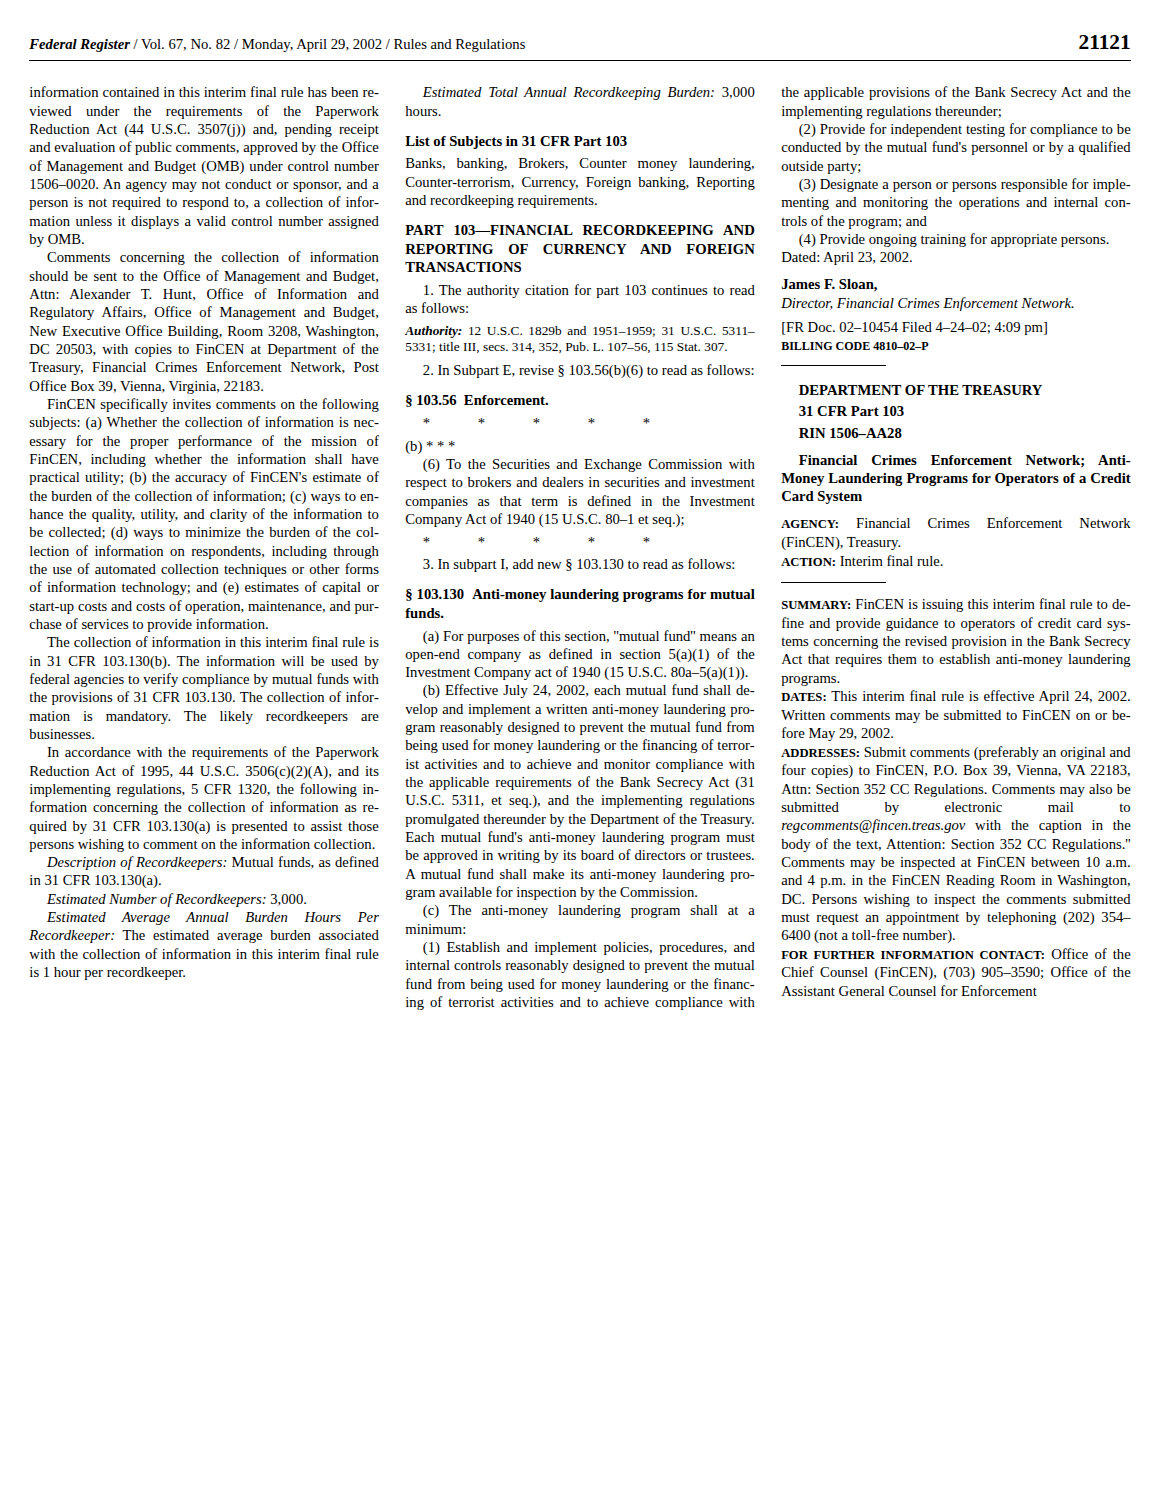Federal Register / Vol. 67, No. 82 / Monday, April 29, 2002 / Rules and Regulations
21121
information contained in this interim final rule has been reviewed under the requirements of the Paperwork Reduction Act (44 U.S.C. 3507(j)) and, pending receipt and evaluation of public comments, approved by the Office of Management and Budget (OMB) under control number 1506–0020. An agency may not conduct or sponsor, and a person is not required to respond to, a collection of information unless it displays a valid control number assigned by OMB.
Comments concerning the collection of information should be sent to the Office of Management and Budget, Attn: Alexander T. Hunt, Office of Information and Regulatory Affairs, Office of Management and Budget, New Executive Office Building, Room 3208, Washington, DC 20503, with copies to FinCEN at Department of the Treasury, Financial Crimes Enforcement Network, Post Office Box 39, Vienna, Virginia, 22183.
FinCEN specifically invites comments on the following subjects: (a) Whether the collection of information is necessary for the proper performance of the mission of FinCEN, including whether the information shall have practical utility; (b) the accuracy of FinCEN's estimate of the burden of the collection of information; (c) ways to enhance the quality, utility, and clarity of the information to be collected; (d) ways to minimize the burden of the collection of information on respondents, including through the use of automated collection techniques or other forms of information technology; and (e) estimates of capital or start-up costs and costs of operation, maintenance, and purchase of services to provide information.
The collection of information in this interim final rule is in 31 CFR 103.130(b). The information will be used by federal agencies to verify compliance by mutual funds with the provisions of 31 CFR 103.130. The collection of information is mandatory. The likely recordkeepers are businesses.
In accordance with the requirements of the Paperwork Reduction Act of 1995, 44 U.S.C. 3506(c)(2)(A), and its implementing regulations, 5 CFR 1320, the following information concerning the collection of information as required by 31 CFR 103.130(a) is presented to assist those persons wishing to comment on the information collection.
Description of Recordkeepers: Mutual funds, as defined in 31 CFR 103.130(a).
Estimated Number of Recordkeepers: 3,000.
Estimated Average Annual Burden Hours Per Recordkeeper: The estimated average burden associated with the collection of information in this interim final rule is 1 hour per recordkeeper.
Estimated Total Annual Recordkeeping Burden: 3,000 hours.
List of Subjects in 31 CFR Part 103
Banks, banking, Brokers, Counter money laundering, Counter-terrorism, Currency, Foreign banking, Reporting and recordkeeping requirements.
PART 103—FINANCIAL RECORDKEEPING AND REPORTING OF CURRENCY AND FOREIGN TRANSACTIONS
1. The authority citation for part 103 continues to read as follows:
Authority: 12 U.S.C. 1829b and 1951–1959; 31 U.S.C. 5311–5331; title III, secs. 314, 352, Pub. L. 107–56, 115 Stat. 307.
2. In Subpart E, revise § 103.56(b)(6) to read as follows:
§ 103.56 Enforcement.
* * * * *
(b) * * *
(6) To the Securities and Exchange Commission with respect to brokers and dealers in securities and investment companies as that term is defined in the Investment Company Act of 1940 (15 U.S.C. 80–1 et seq.);
* * * * *
3. In subpart I, add new § 103.130 to read as follows:
§ 103.130 Anti-money laundering programs for mutual funds.
(a) For purposes of this section, ''mutual fund'' means an open-end company as defined in section 5(a)(1) of the Investment Company act of 1940 (15 U.S.C. 80a–5(a)(1)).
(b) Effective July 24, 2002, each mutual fund shall develop and implement a written anti-money laundering program reasonably designed to prevent the mutual fund from being used for money laundering or the financing of terrorist activities and to achieve and monitor compliance with the applicable requirements of the Bank Secrecy Act (31 U.S.C. 5311, et seq.), and the implementing regulations promulgated thereunder by the Department of the Treasury. Each mutual fund's anti-money laundering program must be approved in writing by its board of directors or trustees. A mutual fund shall make its anti-money laundering program available for inspection by the Commission.
(c) The anti-money laundering program shall at a minimum:
(1) Establish and implement policies, procedures, and internal controls reasonably designed to prevent the mutual fund from being used for money laundering or the financing of terrorist activities and to achieve compliance with the applicable provisions of the Bank Secrecy Act and the implementing regulations thereunder;
(2) Provide for independent testing for compliance to be conducted by the mutual fund's personnel or by a qualified outside party;
(3) Designate a person or persons responsible for implementing and monitoring the operations and internal controls of the program; and
(4) Provide ongoing training for appropriate persons.
Dated: April 23, 2002.
James F. Sloan,
Director, Financial Crimes Enforcement Network.
[FR Doc. 02–10454 Filed 4–24–02; 4:09 pm]
BILLING CODE 4810–02–P
DEPARTMENT OF THE TREASURY
31 CFR Part 103
RIN 1506–AA28
Financial Crimes Enforcement Network; Anti-Money Laundering Programs for Operators of a Credit Card System
AGENCY: Financial Crimes Enforcement Network (FinCEN), Treasury.
ACTION: Interim final rule.
SUMMARY: FinCEN is issuing this interim final rule to define and provide guidance to operators of credit card systems concerning the revised provision in the Bank Secrecy Act that requires them to establish anti-money laundering programs.
DATES: This interim final rule is effective April 24, 2002. Written comments may be submitted to FinCEN on or before May 29, 2002.
ADDRESSES: Submit comments (preferably an original and four copies) to FinCEN, P.O. Box 39, Vienna, VA 22183, Attn: Section 352 CC Regulations. Comments may also be submitted by electronic mail to regcomments@fincen.treas.gov with the caption in the body of the text, Attention: Section 352 CC Regulations.'' Comments may be inspected at FinCEN between 10 a.m. and 4 p.m. in the FinCEN Reading Room in Washington, DC. Persons wishing to inspect the comments submitted must request an appointment by telephoning (202) 354–6400 (not a toll-free number).
FOR FURTHER INFORMATION CONTACT: Office of the Chief Counsel (FinCEN), (703) 905–3590; Office of the Assistant General Counsel for Enforcement